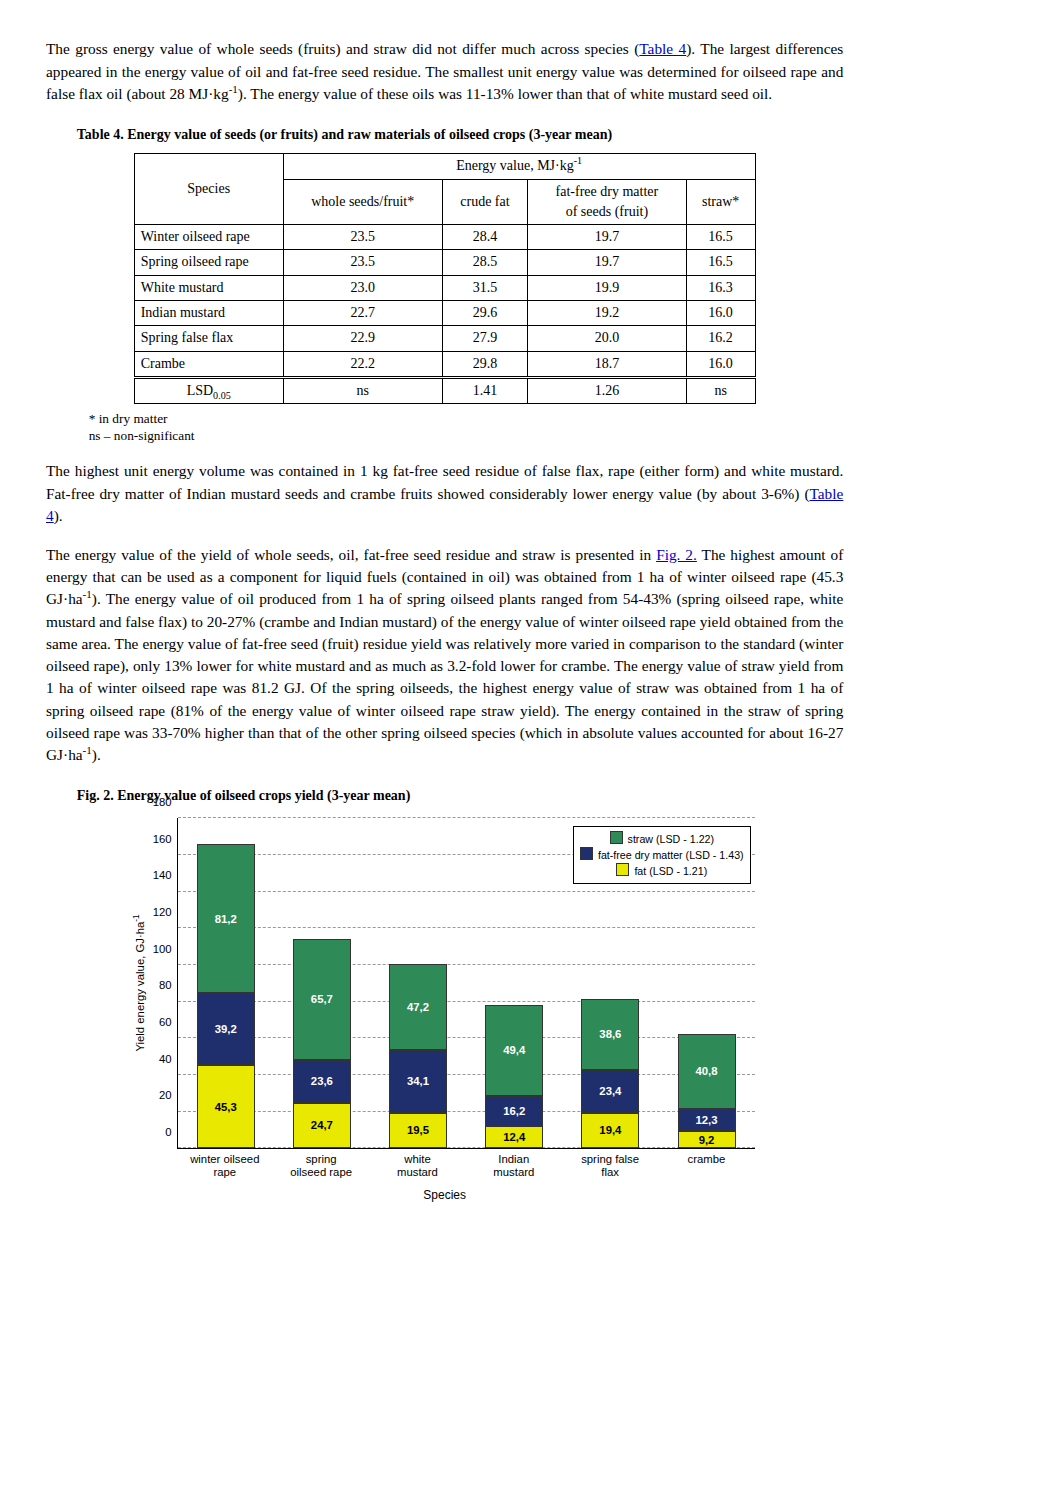The gross energy value of whole seeds (fruits) and straw did not differ much across species (Table 4). The largest differences appeared in the energy value of oil and fat-free seed residue. The smallest unit energy value was determined for oilseed rape and false flax oil (about 28 MJ·kg-1). The energy value of these oils was 11-13% lower than that of white mustard seed oil.
Table 4. Energy value of seeds (or fruits) and raw materials of oilseed crops (3-year mean)
| Species | Energy value, MJ·kg -1 |
| --- | --- |
| whole seeds/fruit* | crude fat | fat-free dry matter of seeds (fruit) | straw* |
| Winter oilseed rape | 23.5 | 28.4 | 19.7 | 16.5 |
| Spring oilseed rape | 23.5 | 28.5 | 19.7 | 16.5 |
| White mustard | 23.0 | 31.5 | 19.9 | 16.3 |
| Indian mustard | 22.7 | 29.6 | 19.2 | 16.0 |
| Spring false flax | 22.9 | 27.9 | 20.0 | 16.2 |
| Crambe | 22.2 | 29.8 | 18.7 | 16.0 |
| LSD 0.05 | ns | 1.41 | 1.26 | ns |
* in dry matter
ns – non-significant
The highest unit energy volume was contained in 1 kg fat-free seed residue of false flax, rape (either form) and white mustard. Fat-free dry matter of Indian mustard seeds and crambe fruits showed considerably lower energy value (by about 3-6%) (Table 4).
The energy value of the yield of whole seeds, oil, fat-free seed residue and straw is presented in Fig. 2. The highest amount of energy that can be used as a component for liquid fuels (contained in oil) was obtained from 1 ha of winter oilseed rape (45.3 GJ·ha-1). The energy value of oil produced from 1 ha of spring oilseed plants ranged from 54-43% (spring oilseed rape, white mustard and false flax) to 20-27% (crambe and Indian mustard) of the energy value of winter oilseed rape yield obtained from the same area. The energy value of fat-free seed (fruit) residue yield was relatively more varied in comparison to the standard (winter oilseed rape), only 13% lower for white mustard and as much as 3.2-fold lower for crambe. The energy value of straw yield from 1 ha of winter oilseed rape was 81.2 GJ. Of the spring oilseeds, the highest energy value of straw was obtained from 1 ha of spring oilseed rape (81% of the energy value of winter oilseed rape straw yield). The energy contained in the straw of spring oilseed rape was 33-70% higher than that of the other spring oilseed species (which in absolute values accounted for about 16-27 GJ·ha-1).
Fig. 2. Energy value of oilseed crops yield (3-year mean)
straw (LSD - 1.22)
fat-free dry matter (LSD - 1.43)
fat (LSD - 1.21)
Yield energy value, GJ·ha-1
0
20
40
60
80
100
120
140
160
180
81,2
39,2
45,3
65,7
23,6
24,7
47,2
34,1
19,5
49,4
16,2
12,4
38,6
23,4
19,4
40,8
12,3
9,2
winter oilseed
rape
spring
oilseed rape
white mustard
Indian
mustard
spring false
flax
crambe
Species